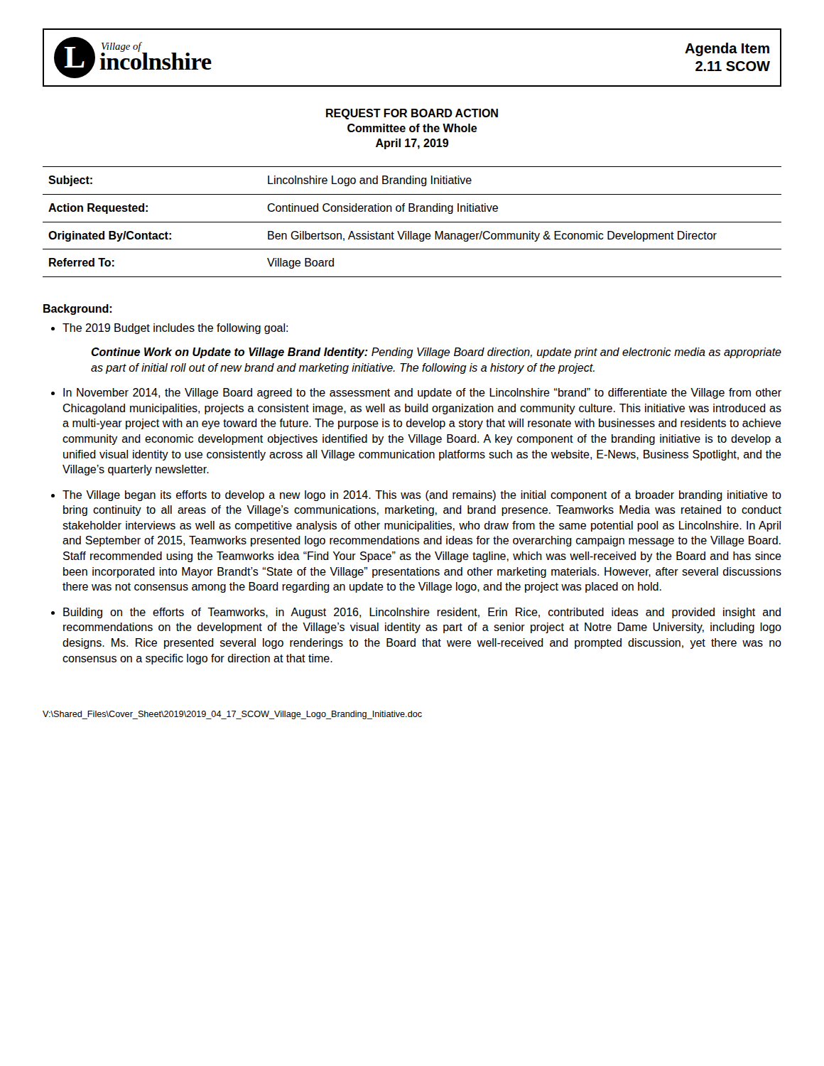L
Village of incolnshire
Agenda Item
2.11 SCOW
REQUEST FOR BOARD ACTION Committee of the Whole April 17, 2019
| Subject: | Lincolnshire Logo and Branding Initiative |
| Action Requested: | Continued Consideration of Branding Initiative |
| Originated By/Contact: | Ben Gilbertson, Assistant Village Manager/Community & Economic Development Director |
| Referred To: | Village Board |
Background:
The 2019 Budget includes the following goal:
Continue Work on Update to Village Brand Identity: Pending Village Board direction, update print and electronic media as appropriate as part of initial roll out of new brand and marketing initiative. The following is a history of the project.
In November 2014, the Village Board agreed to the assessment and update of the Lincolnshire “brand” to differentiate the Village from other Chicagoland municipalities, projects a consistent image, as well as build organization and community culture. This initiative was introduced as a multi-year project with an eye toward the future. The purpose is to develop a story that will resonate with businesses and residents to achieve community and economic development objectives identified by the Village Board. A key component of the branding initiative is to develop a unified visual identity to use consistently across all Village communication platforms such as the website, E-News, Business Spotlight, and the Village’s quarterly newsletter.
The Village began its efforts to develop a new logo in 2014. This was (and remains) the initial component of a broader branding initiative to bring continuity to all areas of the Village’s communications, marketing, and brand presence. Teamworks Media was retained to conduct stakeholder interviews as well as competitive analysis of other municipalities, who draw from the same potential pool as Lincolnshire. In April and September of 2015, Teamworks presented logo recommendations and ideas for the overarching campaign message to the Village Board. Staff recommended using the Teamworks idea “Find Your Space” as the Village tagline, which was well-received by the Board and has since been incorporated into Mayor Brandt’s “State of the Village” presentations and other marketing materials. However, after several discussions there was not consensus among the Board regarding an update to the Village logo, and the project was placed on hold.
Building on the efforts of Teamworks, in August 2016, Lincolnshire resident, Erin Rice, contributed ideas and provided insight and recommendations on the development of the Village’s visual identity as part of a senior project at Notre Dame University, including logo designs. Ms. Rice presented several logo renderings to the Board that were well-received and prompted discussion, yet there was no consensus on a specific logo for direction at that time.
V:\Shared_Files\Cover_Sheet\2019\2019_04_17_SCOW_Village_Logo_Branding_Initiative.doc